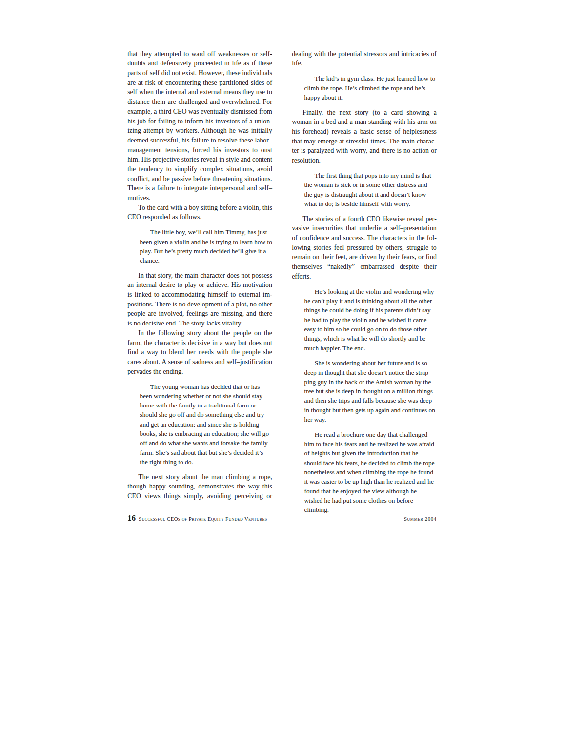that they attempted to ward off weaknesses or self-doubts and defensively proceeded in life as if these parts of self did not exist. However, these individuals are at risk of encountering these partitioned sides of self when the internal and external means they use to distance them are challenged and overwhelmed. For example, a third CEO was eventually dismissed from his job for failing to inform his investors of a unionizing attempt by workers. Although he was initially deemed successful, his failure to resolve these labor–management tensions, forced his investors to oust him. His projective stories reveal in style and content the tendency to simplify complex situations, avoid conflict, and be passive before threatening situations. There is a failure to integrate interpersonal and self–motives.
To the card with a boy sitting before a violin, this CEO responded as follows.
The little boy, we’ll call him Timmy, has just been given a violin and he is trying to learn how to play. But he’s pretty much decided he’ll give it a chance.
In that story, the main character does not possess an internal desire to play or achieve. His motivation is linked to accommodating himself to external impositions. There is no development of a plot, no other people are involved, feelings are missing, and there is no decisive end. The story lacks vitality.
In the following story about the people on the farm, the character is decisive in a way but does not find a way to blend her needs with the people she cares about. A sense of sadness and self–justification pervades the ending.
The young woman has decided that or has been wondering whether or not she should stay home with the family in a traditional farm or should she go off and do something else and try and get an education; and since she is holding books, she is embracing an education; she will go off and do what she wants and forsake the family farm. She’s sad about that but she’s decided it’s the right thing to do.
The next story about the man climbing a rope, though happy sounding, demonstrates the way this CEO views things simply, avoiding perceiving or dealing with the potential stressors and intricacies of life.
The kid’s in gym class. He just learned how to climb the rope. He’s climbed the rope and he’s happy about it.
Finally, the next story (to a card showing a woman in a bed and a man standing with his arm on his forehead) reveals a basic sense of helplessness that may emerge at stressful times. The main character is paralyzed with worry, and there is no action or resolution.
The first thing that pops into my mind is that the woman is sick or in some other distress and the guy is distraught about it and doesn’t know what to do; is beside himself with worry.
The stories of a fourth CEO likewise reveal pervasive insecurities that underlie a self–presentation of confidence and success. The characters in the following stories feel pressured by others, struggle to remain on their feet, are driven by their fears, or find themselves “nakedly” embarrassed despite their efforts.
He’s looking at the violin and wondering why he can’t play it and is thinking about all the other things he could be doing if his parents didn’t say he had to play the violin and he wished it came easy to him so he could go on to do those other things, which is what he will do shortly and be much happier. The end.
She is wondering about her future and is so deep in thought that she doesn’t notice the strapping guy in the back or the Amish woman by the tree but she is deep in thought on a million things and then she trips and falls because she was deep in thought but then gets up again and continues on her way.
He read a brochure one day that challenged him to face his fears and he realized he was afraid of heights but given the introduction that he should face his fears, he decided to climb the rope nonetheless and when climbing the rope he found it was easier to be up high than he realized and he found that he enjoyed the view although he wished he had put some clothes on before climbing.
16 Successful CEOs of Private Equity Funded Ventures
Summer 2004